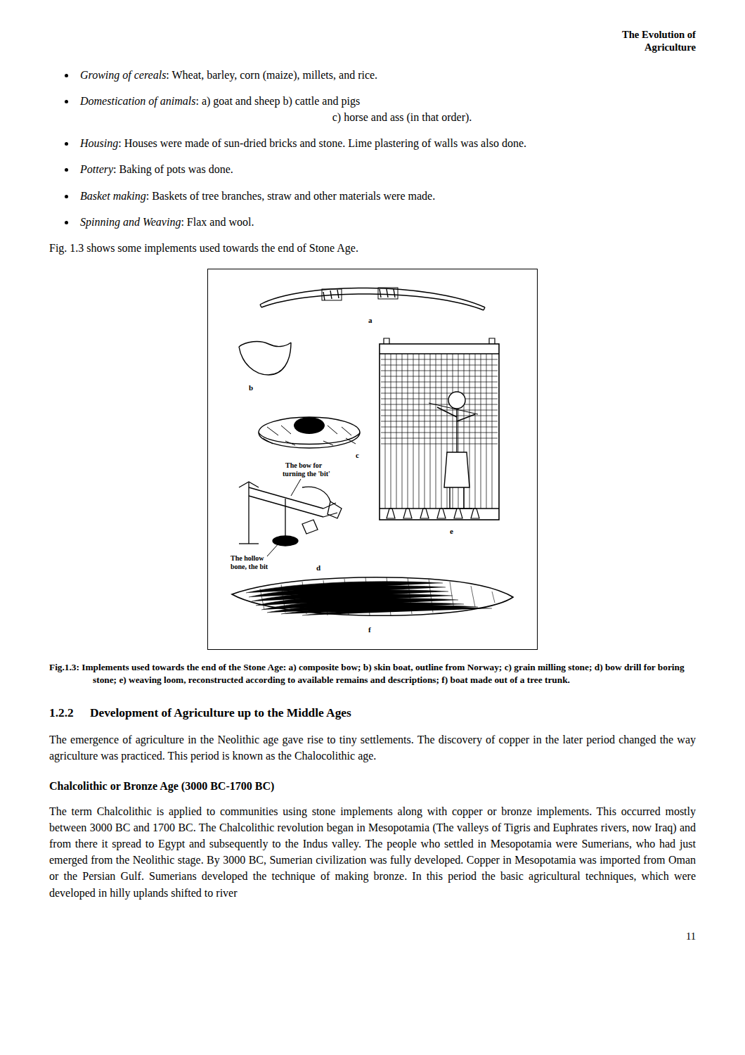The Evolution of
Agriculture
Growing of cereals: Wheat, barley, corn (maize), millets, and rice.
Domestication of animals: a) goat and sheep b) cattle and pigs c) horse and ass (in that order).
Housing: Houses were made of sun-dried bricks and stone. Lime plastering of walls was also done.
Pottery: Baking of pots was done.
Basket making: Baskets of tree branches, straw and other materials were made.
Spinning and Weaving: Flax and wool.
Fig. 1.3 shows some implements used towards the end of Stone Age.
a b c The bow for turning the 'bit' The hollow bone, the bit d e f
Fig.1.3: Implements used towards the end of the Stone Age: a) composite bow; b) skin boat, outline from Norway; c) grain milling stone; d) bow drill for boring stone; e) weaving loom, reconstructed according to available remains and descriptions; f) boat made out of a tree trunk.
1.2.2 Development of Agriculture up to the Middle Ages
The emergence of agriculture in the Neolithic age gave rise to tiny settlements. The discovery of copper in the later period changed the way agriculture was practiced. This period is known as the Chalocolithic age.
Chalcolithic or Bronze Age (3000 BC-1700 BC)
The term Chalcolithic is applied to communities using stone implements along with copper or bronze implements. This occurred mostly between 3000 BC and 1700 BC. The Chalcolithic revolution began in Mesopotamia (The valleys of Tigris and Euphrates rivers, now Iraq) and from there it spread to Egypt and subsequently to the Indus valley. The people who settled in Mesopotamia were Sumerians, who had just emerged from the Neolithic stage. By 3000 BC, Sumerian civilization was fully developed. Copper in Mesopotamia was imported from Oman or the Persian Gulf. Sumerians developed the technique of making bronze. In this period the basic agricultural techniques, which were developed in hilly uplands shifted to river
11